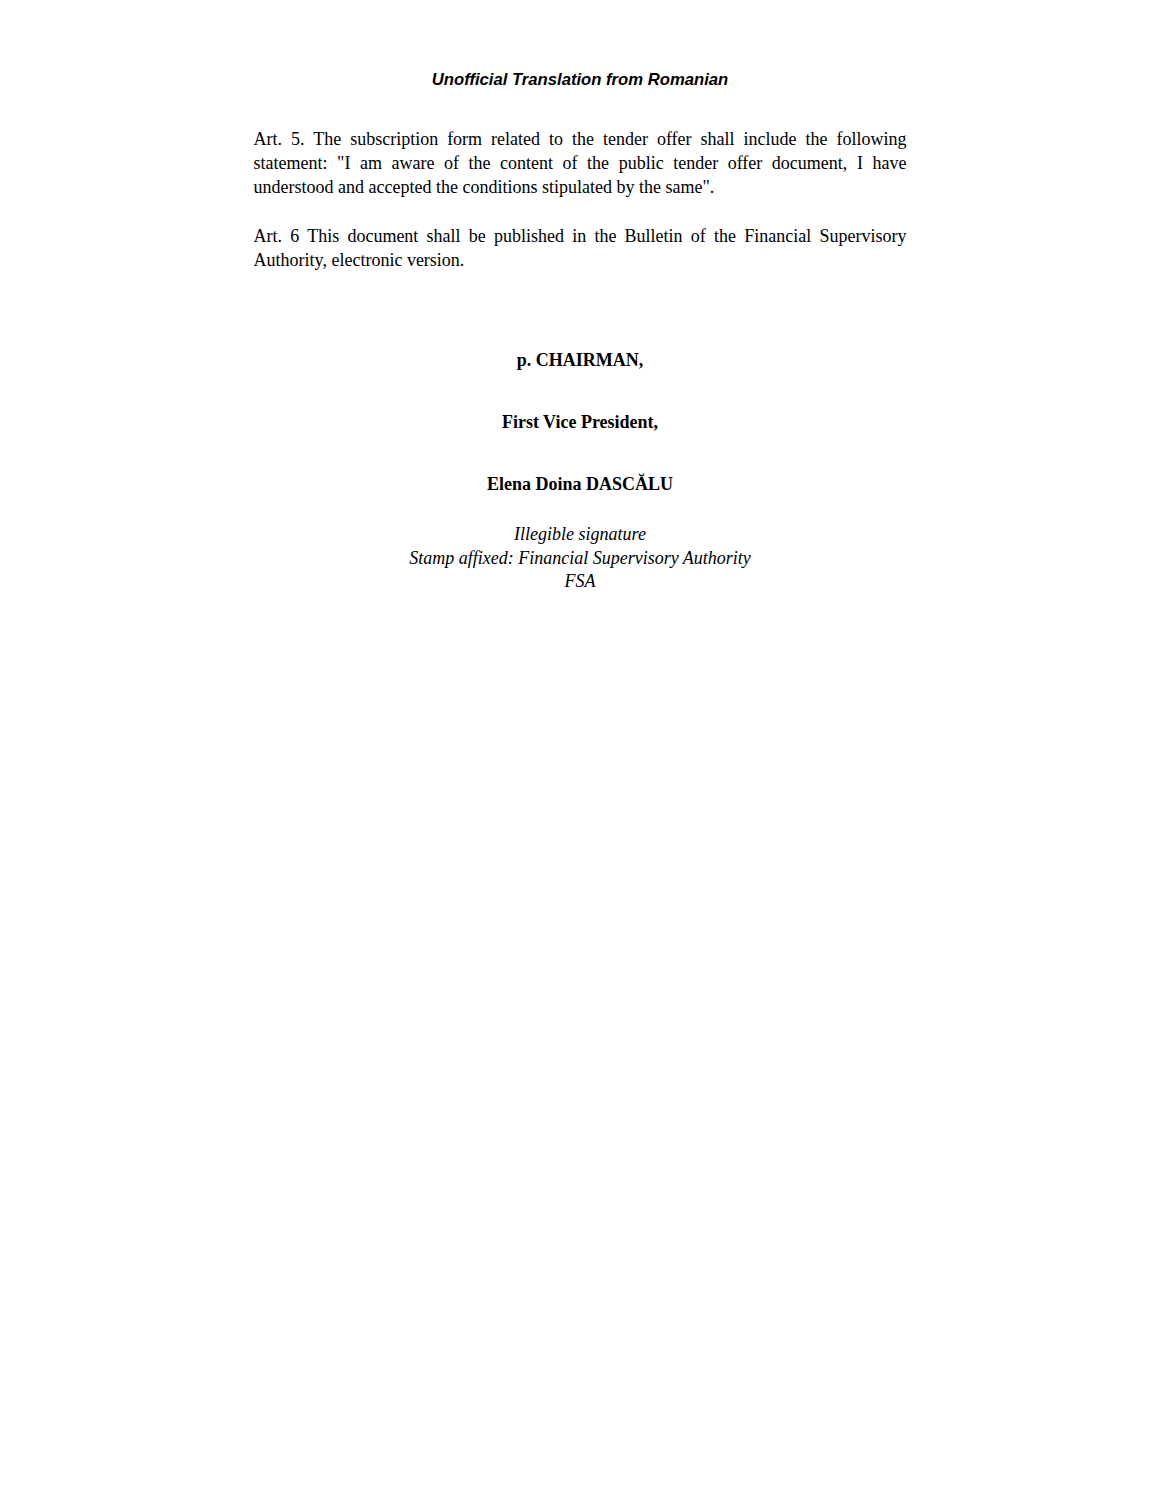Unofficial Translation from Romanian
Art. 5. The subscription form related to the tender offer shall include the following statement: "I am aware of the content of the public tender offer document, I have understood and accepted the conditions stipulated by the same".
Art. 6 This document shall be published in the Bulletin of the Financial Supervisory Authority, electronic version.
p. CHAIRMAN,
First Vice President,
Elena Doina DASCĂLU
Illegible signature
Stamp affixed: Financial Supervisory Authority
FSA